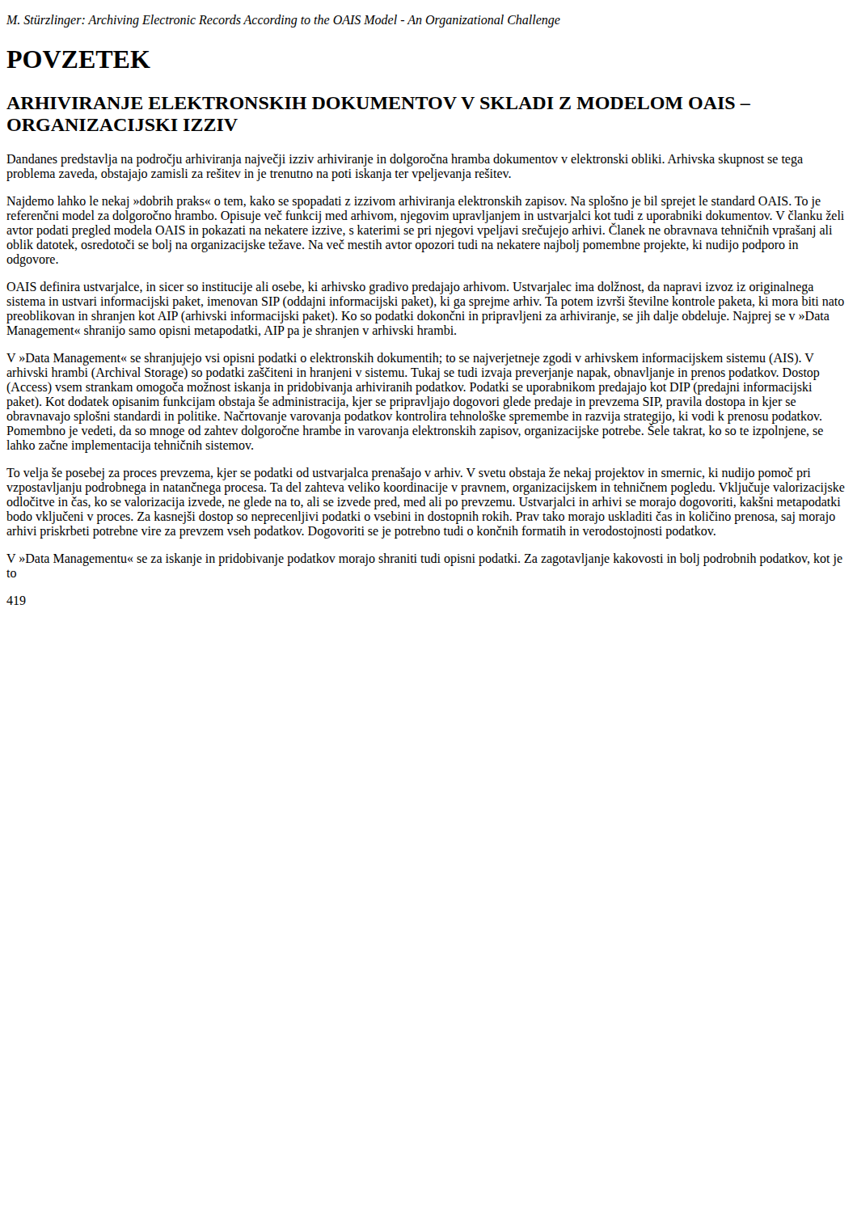M. Stürzlinger: Archiving Electronic Records According to the OAIS Model - An Organizational Challenge
POVZETEK
ARHIVIRANJE ELEKTRONSKIH DOKUMENTOV V SKLADI Z MODELOM OAIS – ORGANIZACIJSKI IZZIV
Dandanes predstavlja na področju arhiviranja največji izziv arhiviranje in dolgoročna hramba dokumentov v elektronski obliki. Arhivska skupnost se tega problema zaveda, obstajajo zamisli za rešitev in je trenutno na poti iskanja ter vpeljevanja rešitev.
Najdemo lahko le nekaj »dobrih praks« o tem, kako se spopadati z izzivom arhiviranja elektronskih zapisov. Na splošno je bil sprejet le standard OAIS. To je referenčni model za dolgoročno hrambo. Opisuje več funkcij med arhivom, njegovim upravljanjem in ustvarjalci kot tudi z uporabniki dokumentov. V članku želi avtor podati pregled modela OAIS in pokazati na nekatere izzive, s katerimi se pri njegovi vpeljavi srečujejo arhivi. Članek ne obravnava tehničnih vprašanj ali oblik datotek, osredotoči se bolj na organizacijske težave. Na več mestih avtor opozori tudi na nekatere najbolj pomembne projekte, ki nudijo podporo in odgovore.
OAIS definira ustvarjalce, in sicer so institucije ali osebe, ki arhivsko gradivo predajajo arhivom. Ustvarjalec ima dolžnost, da napravi izvoz iz originalnega sistema in ustvari informacijski paket, imenovan SIP (oddajni informacijski paket), ki ga sprejme arhiv. Ta potem izvrši številne kontrole paketa, ki mora biti nato preoblikovan in shranjen kot AIP (arhivski informacijski paket). Ko so podatki dokončni in pripravljeni za arhiviranje, se jih dalje obdeluje. Najprej se v »Data Management« shranijo samo opisni metapodatki, AIP pa je shranjen v arhivski hrambi.
V »Data Management« se shranjujejo vsi opisni podatki o elektronskih dokumentih; to se najverjetneje zgodi v arhivskem informacijskem sistemu (AIS). V arhivski hrambi (Archival Storage) so podatki zaščiteni in hranjeni v sistemu. Tukaj se tudi izvaja preverjanje napak, obnavljanje in prenos podatkov. Dostop (Access) vsem strankam omogoča možnost iskanja in pridobivanja arhiviranih podatkov. Podatki se uporabnikom predajajo kot DIP (predajni informacijski paket). Kot dodatek opisanim funkcijam obstaja še administracija, kjer se pripravljajo dogovori glede predaje in prevzema SIP, pravila dostopa in kjer se obravnavajo splošni standardi in politike. Načrtovanje varovanja podatkov kontrolira tehnološke spremembe in razvija strategijo, ki vodi k prenosu podatkov. Pomembno je vedeti, da so mnoge od zahtev dolgoročne hrambe in varovanja elektronskih zapisov, organizacijske potrebe. Šele takrat, ko so te izpolnjene, se lahko začne implementacija tehničnih sistemov.
To velja še posebej za proces prevzema, kjer se podatki od ustvarjalca prenašajo v arhiv. V svetu obstaja že nekaj projektov in smernic, ki nudijo pomoč pri vzpostavljanju podrobnega in natančnega procesa. Ta del zahteva veliko koordinacije v pravnem, organizacijskem in tehničnem pogledu. Vključuje valorizacijske odločitve in čas, ko se valorizacija izvede, ne glede na to, ali se izvede pred, med ali po prevzemu. Ustvarjalci in arhivi se morajo dogovoriti, kakšni metapodatki bodo vključeni v proces. Za kasnejši dostop so neprecenljivi podatki o vsebini in dostopnih rokih. Prav tako morajo uskladiti čas in količino prenosa, saj morajo arhivi priskrbeti potrebne vire za prevzem vseh podatkov. Dogovoriti se je potrebno tudi o končnih formatih in verodostojnosti podatkov.
V »Data Managementu« se za iskanje in pridobivanje podatkov morajo shraniti tudi opisni podatki. Za zagotavljanje kakovosti in bolj podrobnih podatkov, kot je to
419